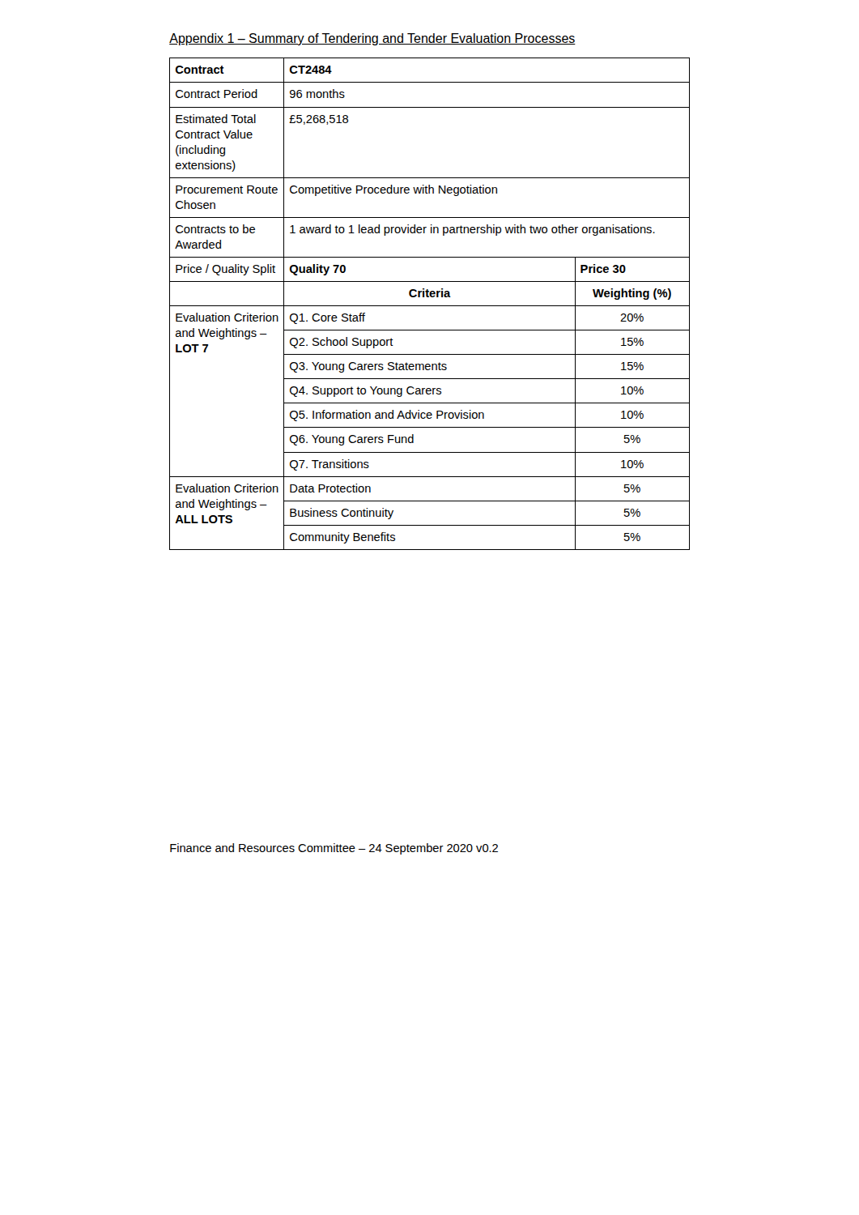Appendix 1 – Summary of Tendering and Tender Evaluation Processes
| Contract | CT2484 |
| Contract Period | 96 months |
| Estimated Total Contract Value (including extensions) | £5,268,518 |
| Procurement Route Chosen | Competitive Procedure with Negotiation |
| Contracts to be Awarded | 1 award to 1 lead provider in partnership with two other organisations. |
| Price / Quality Split | Quality 70 | Price 30 |
| | Criteria | Weighting (%) |
| Evaluation Criterion and Weightings – LOT 7 | Q1. Core Staff | 20% |
| Q2. School Support | 15% |
| Q3. Young Carers Statements | 15% |
| Q4. Support to Young Carers | 10% |
| Q5. Information and Advice Provision | 10% |
| Q6. Young Carers Fund | 5% |
| Q7. Transitions | 10% |
| Evaluation Criterion and Weightings – ALL LOTS | Data Protection | 5% |
| Business Continuity | 5% |
| Community Benefits | 5% |
Finance and Resources Committee – 24 September 2020 v0.2